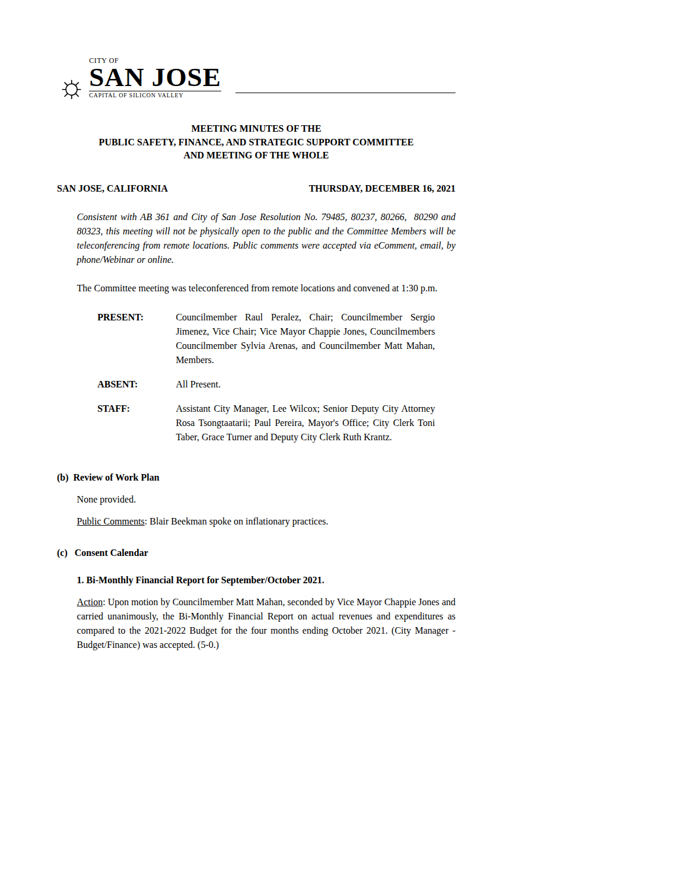☼ CITY OF SAN JOSE CAPITAL OF SILICON VALLEY
MEETING MINUTES OF THE
PUBLIC SAFETY, FINANCE, AND STRATEGIC SUPPORT COMMITTEE
AND MEETING OF THE WHOLE
SAN JOSE, CALIFORNIA THURSDAY, DECEMBER 16, 2021
Consistent with AB 361 and City of San Jose Resolution No. 79485, 80237, 80266, 80290 and 80323, this meeting will not be physically open to the public and the Committee Members will be teleconferencing from remote locations. Public comments were accepted via eComment, email, by phone/Webinar or online.
The Committee meeting was teleconferenced from remote locations and convened at 1:30 p.m.
| PRESENT: | Councilmember Raul Peralez, Chair; Councilmember Sergio Jimenez, Vice Chair; Vice Mayor Chappie Jones, Councilmembers Councilmember Sylvia Arenas, and Councilmember Matt Mahan, Members. |
| ABSENT: | All Present. |
| STAFF: | Assistant City Manager, Lee Wilcox; Senior Deputy City Attorney Rosa Tsongtaatarii; Paul Pereira, Mayor's Office; City Clerk Toni Taber, Grace Turner and Deputy City Clerk Ruth Krantz. |
(b) Review of Work Plan
None provided.
Public Comments: Blair Beekman spoke on inflationary practices.
(c) Consent Calendar
1. Bi-Monthly Financial Report for September/October 2021.
Action: Upon motion by Councilmember Matt Mahan, seconded by Vice Mayor Chappie Jones and carried unanimously, the Bi-Monthly Financial Report on actual revenues and expenditures as compared to the 2021-2022 Budget for the four months ending October 2021. (City Manager - Budget/Finance) was accepted. (5-0.)